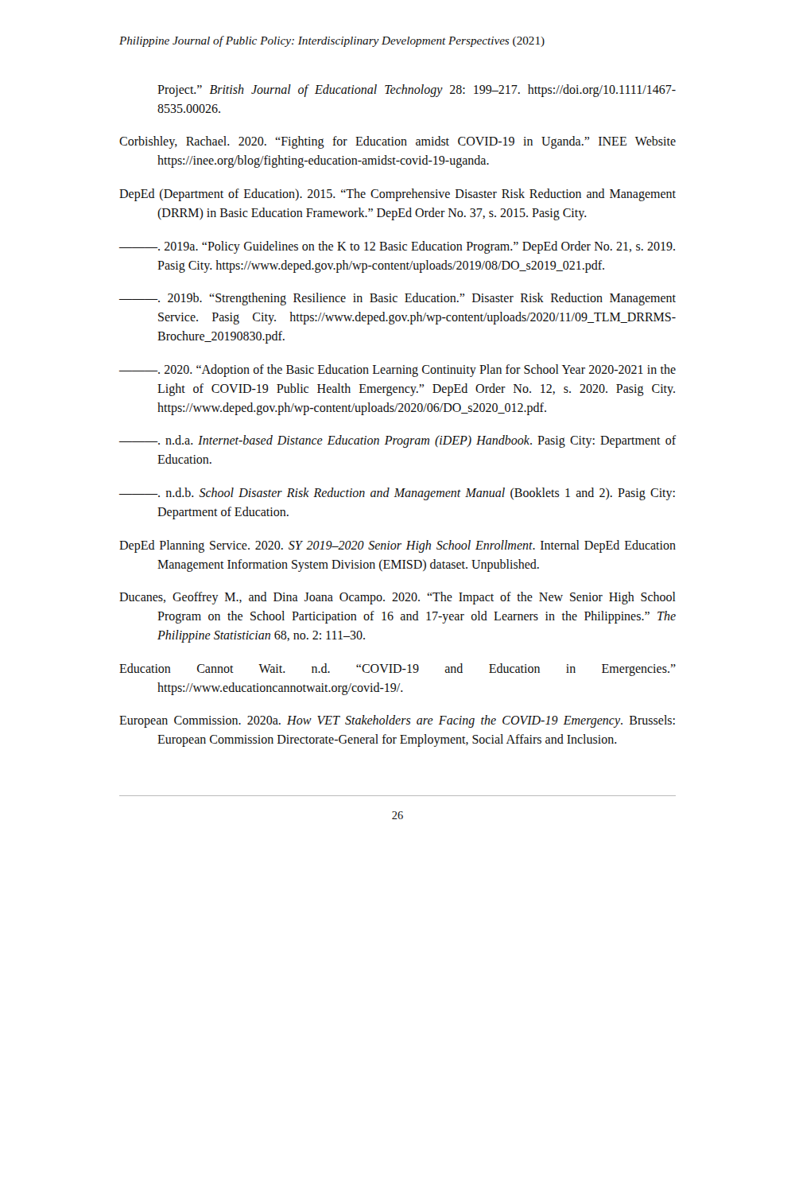Philippine Journal of Public Policy: Interdisciplinary Development Perspectives (2021)
Project.” British Journal of Educational Technology 28: 199–217. https://doi.org/10.1111/1467-8535.00026.
Corbishley, Rachael. 2020. “Fighting for Education amidst COVID-19 in Uganda.” INEE Website https://inee.org/blog/fighting-education-amidst-covid-19-uganda.
DepEd (Department of Education). 2015. “The Comprehensive Disaster Risk Reduction and Management (DRRM) in Basic Education Framework.” DepEd Order No. 37, s. 2015. Pasig City.
———. 2019a. “Policy Guidelines on the K to 12 Basic Education Program.” DepEd Order No. 21, s. 2019. Pasig City. https://www.deped.gov.ph/wp-content/uploads/2019/08/DO_s2019_021.pdf.
———. 2019b. “Strengthening Resilience in Basic Education.” Disaster Risk Reduction Management Service. Pasig City. https://www.deped.gov.ph/wp-content/uploads/2020/11/09_TLM_DRRMS-Brochure_20190830.pdf.
———. 2020. “Adoption of the Basic Education Learning Continuity Plan for School Year 2020-2021 in the Light of COVID-19 Public Health Emergency.” DepEd Order No. 12, s. 2020. Pasig City. https://www.deped.gov.ph/wp-content/uploads/2020/06/DO_s2020_012.pdf.
———. n.d.a. Internet-based Distance Education Program (iDEP) Handbook. Pasig City: Department of Education.
———. n.d.b. School Disaster Risk Reduction and Management Manual (Booklets 1 and 2). Pasig City: Department of Education.
DepEd Planning Service. 2020. SY 2019–2020 Senior High School Enrollment. Internal DepEd Education Management Information System Division (EMISD) dataset. Unpublished.
Ducanes, Geoffrey M., and Dina Joana Ocampo. 2020. “The Impact of the New Senior High School Program on the School Participation of 16 and 17-year old Learners in the Philippines.” The Philippine Statistician 68, no. 2: 111–30.
Education Cannot Wait. n.d. “COVID-19 and Education in Emergencies.” https://www.educationcannotwait.org/covid-19/.
European Commission. 2020a. How VET Stakeholders are Facing the COVID-19 Emergency. Brussels: European Commission Directorate-General for Employment, Social Affairs and Inclusion.
26